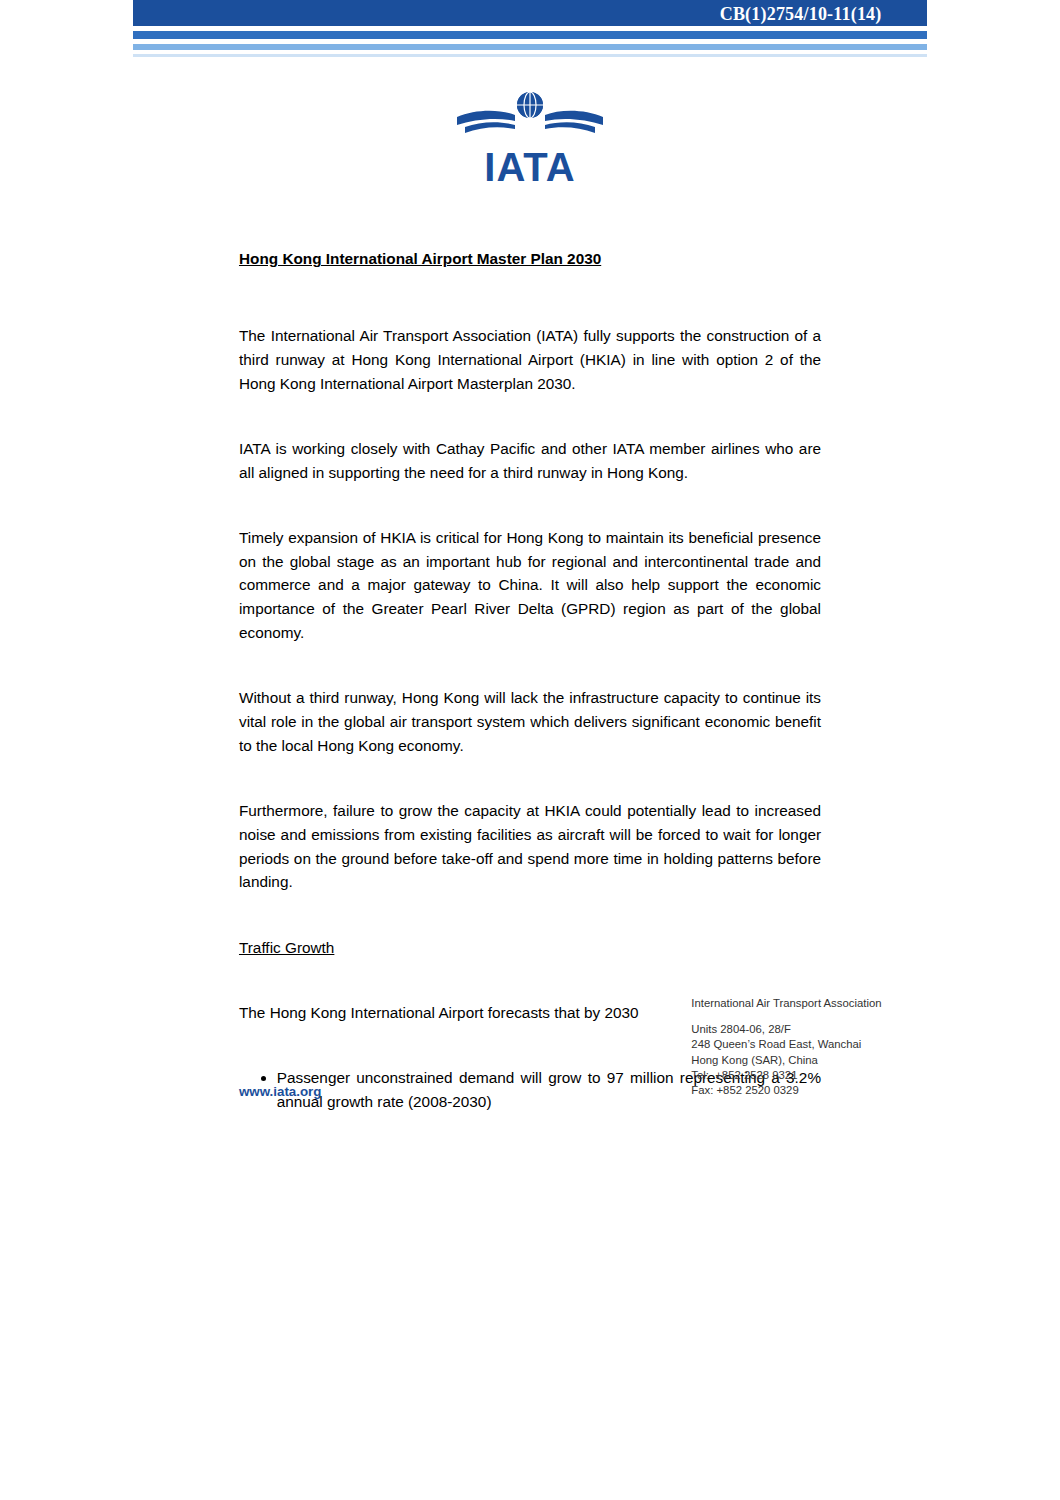CB(1)2754/10-11(14)
IATA
Hong Kong International Airport Master Plan 2030
The International Air Transport Association (IATA) fully supports the construction of a third runway at Hong Kong International Airport (HKIA) in line with option 2 of the Hong Kong International Airport Masterplan 2030.
IATA is working closely with Cathay Pacific and other IATA member airlines who are all aligned in supporting the need for a third runway in Hong Kong.
Timely expansion of HKIA is critical for Hong Kong to maintain its beneficial presence on the global stage as an important hub for regional and intercontinental trade and commerce and a major gateway to China. It will also help support the economic importance of the Greater Pearl River Delta (GPRD) region as part of the global economy.
Without a third runway, Hong Kong will lack the infrastructure capacity to continue its vital role in the global air transport system which delivers significant economic benefit to the local Hong Kong economy.
Furthermore, failure to grow the capacity at HKIA could potentially lead to increased noise and emissions from existing facilities as aircraft will be forced to wait for longer periods on the ground before take-off and spend more time in holding patterns before landing.
Traffic Growth
The Hong Kong International Airport forecasts that by 2030
Passenger unconstrained demand will grow to 97 million representing a 3.2% annual growth rate (2008-2030)
www.iata.org
International Air Transport Association
Units 2804-06, 28/F
248 Queen’s Road East, Wanchai
Hong Kong (SAR), China
Tel: +852 2528 9321
Fax: +852 2520 0329